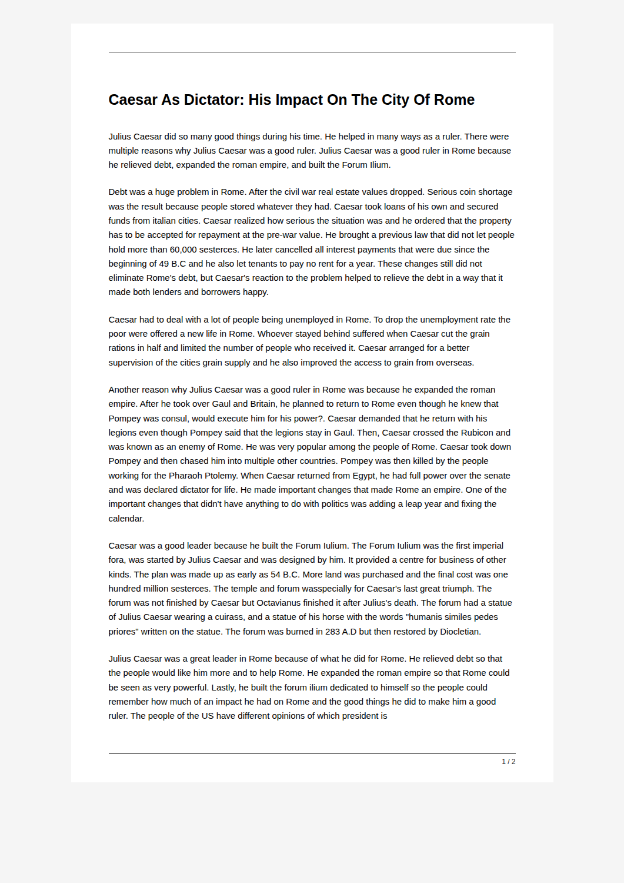Caesar As Dictator: His Impact On The City Of Rome
Julius Caesar did so many good things during his time. He helped in many ways as a ruler. There were multiple reasons why Julius Caesar was a good ruler. Julius Caesar was a good ruler in Rome because he relieved debt, expanded the roman empire, and built the Forum Ilium.
Debt was a huge problem in Rome. After the civil war real estate values dropped. Serious coin shortage was the result because people stored whatever they had. Caesar took loans of his own and secured funds from italian cities. Caesar realized how serious the situation was and he ordered that the property has to be accepted for repayment at the pre-war value. He brought a previous law that did not let people hold more than 60,000 sesterces. He later cancelled all interest payments that were due since the beginning of 49 B.C and he also let tenants to pay no rent for a year. These changes still did not eliminate Rome's debt, but Caesar's reaction to the problem helped to relieve the debt in a way that it made both lenders and borrowers happy.
Caesar had to deal with a lot of people being unemployed in Rome. To drop the unemployment rate the poor were offered a new life in Rome. Whoever stayed behind suffered when Caesar cut the grain rations in half and limited the number of people who received it. Caesar arranged for a better supervision of the cities grain supply and he also improved the access to grain from overseas.
Another reason why Julius Caesar was a good ruler in Rome was because he expanded the roman empire. After he took over Gaul and Britain, he planned to return to Rome even though he knew that Pompey was consul, would execute him for his power?. Caesar demanded that he return with his legions even though Pompey said that the legions stay in Gaul. Then, Caesar crossed the Rubicon and was known as an enemy of Rome. He was very popular among the people of Rome. Caesar took down Pompey and then chased him into multiple other countries. Pompey was then killed by the people working for the Pharaoh Ptolemy. When Caesar returned from Egypt, he had full power over the senate and was declared dictator for life. He made important changes that made Rome an empire. One of the important changes that didn't have anything to do with politics was adding a leap year and fixing the calendar.
Caesar was a good leader because he built the Forum Iulium. The Forum Iulium was the first imperial fora, was started by Julius Caesar and was designed by him. It provided a centre for business of other kinds. The plan was made up as early as 54 B.C. More land was purchased and the final cost was one hundred million sesterces. The temple and forum wasspecially for Caesar's last great triumph. The forum was not finished by Caesar but Octavianus finished it after Julius's death. The forum had a statue of Julius Caesar wearing a cuirass, and a statue of his horse with the words "humanis similes pedes priores" written on the statue. The forum was burned in 283 A.D but then restored by Diocletian.
Julius Caesar was a great leader in Rome because of what he did for Rome. He relieved debt so that the people would like him more and to help Rome. He expanded the roman empire so that Rome could be seen as very powerful. Lastly, he built the forum ilium dedicated to himself so the people could remember how much of an impact he had on Rome and the good things he did to make him a good ruler. The people of the US have different opinions of which president is
1 / 2